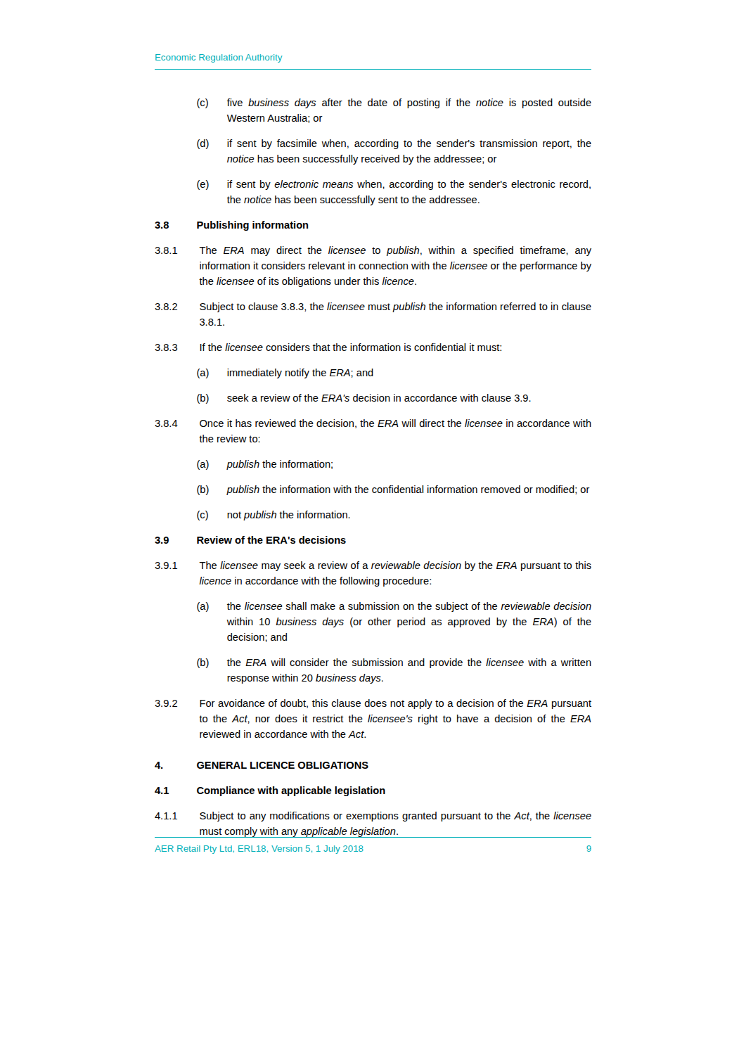Economic Regulation Authority
(c)
five business days after the date of posting if the notice is posted outside Western Australia; or
(d)
if sent by facsimile when, according to the sender's transmission report, the notice has been successfully received by the addressee; or
(e)
if sent by electronic means when, according to the sender's electronic record, the notice has been successfully sent to the addressee.
3.8 Publishing information
3.8.1
The ERA may direct the licensee to publish, within a specified timeframe, any information it considers relevant in connection with the licensee or the performance by the licensee of its obligations under this licence.
3.8.2
Subject to clause 3.8.3, the licensee must publish the information referred to in clause 3.8.1.
3.8.3
If the licensee considers that the information is confidential it must:
(a)
immediately notify the ERA; and
(b)
seek a review of the ERA's decision in accordance with clause 3.9.
3.8.4
Once it has reviewed the decision, the ERA will direct the licensee in accordance with the review to:
(a)
publish the information;
(b)
publish the information with the confidential information removed or modified; or
(c)
not publish the information.
3.9 Review of the ERA's decisions
3.9.1
The licensee may seek a review of a reviewable decision by the ERA pursuant to this licence in accordance with the following procedure:
(a)
the licensee shall make a submission on the subject of the reviewable decision within 10 business days (or other period as approved by the ERA) of the decision; and
(b)
the ERA will consider the submission and provide the licensee with a written response within 20 business days.
3.9.2
For avoidance of doubt, this clause does not apply to a decision of the ERA pursuant to the Act, nor does it restrict the licensee's right to have a decision of the ERA reviewed in accordance with the Act.
4. GENERAL LICENCE OBLIGATIONS
4.1 Compliance with applicable legislation
4.1.1
Subject to any modifications or exemptions granted pursuant to the Act, the licensee must comply with any applicable legislation.
AER Retail Pty Ltd, ERL18, Version 5, 1 July 2018 9